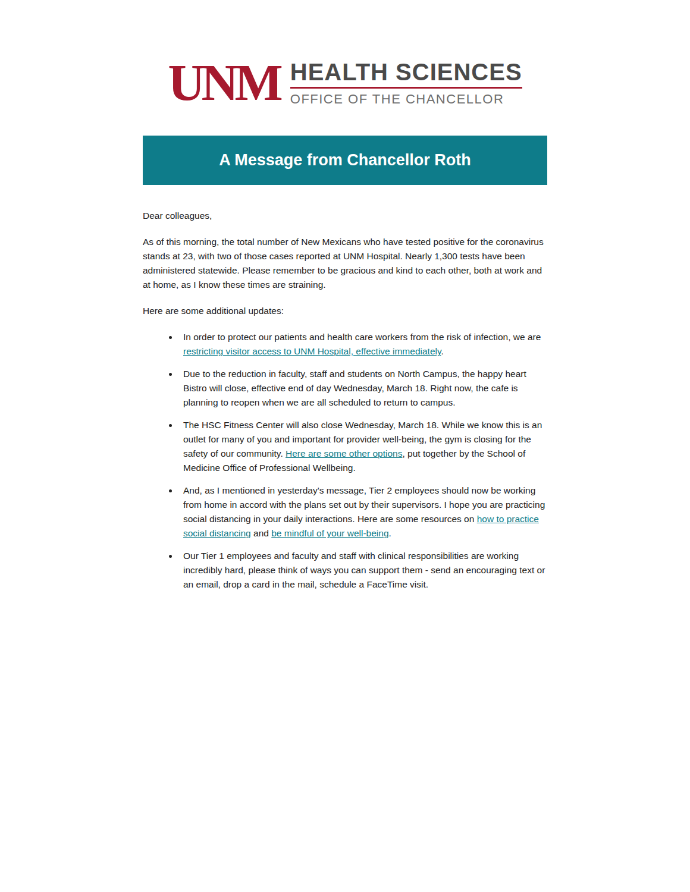UNM
HEALTH SCIENCES
OFFICE OF THE CHANCELLOR
A Message from Chancellor Roth
Dear colleagues,
As of this morning, the total number of New Mexicans who have tested positive for the coronavirus stands at 23, with two of those cases reported at UNM Hospital. Nearly 1,300 tests have been administered statewide. Please remember to be gracious and kind to each other, both at work and at home, as I know these times are straining.
Here are some additional updates:
In order to protect our patients and health care workers from the risk of infection, we are restricting visitor access to UNM Hospital, effective immediately.
Due to the reduction in faculty, staff and students on North Campus, the happy heart Bistro will close, effective end of day Wednesday, March 18. Right now, the cafe is planning to reopen when we are all scheduled to return to campus.
The HSC Fitness Center will also close Wednesday, March 18. While we know this is an outlet for many of you and important for provider well-being, the gym is closing for the safety of our community. Here are some other options, put together by the School of Medicine Office of Professional Wellbeing.
And, as I mentioned in yesterday's message, Tier 2 employees should now be working from home in accord with the plans set out by their supervisors. I hope you are practicing social distancing in your daily interactions. Here are some resources on how to practice social distancing and be mindful of your well-being.
Our Tier 1 employees and faculty and staff with clinical responsibilities are working incredibly hard, please think of ways you can support them - send an encouraging text or an email, drop a card in the mail, schedule a FaceTime visit.